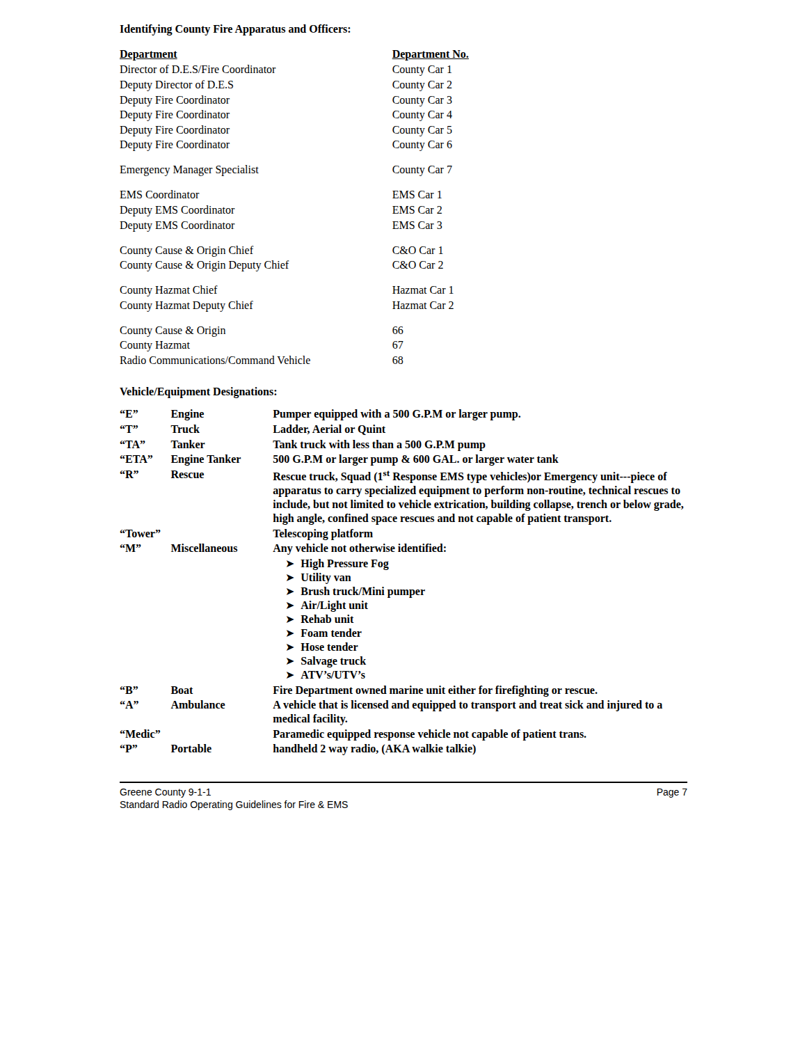Identifying County Fire Apparatus and Officers:
| Department | Department No. |
| --- | --- |
| Director of D.E.S/Fire Coordinator | County Car 1 |
| Deputy Director of D.E.S | County Car 2 |
| Deputy Fire Coordinator | County Car 3 |
| Deputy Fire Coordinator | County Car 4 |
| Deputy Fire Coordinator | County Car 5 |
| Deputy Fire Coordinator | County Car 6 |
| Emergency Manager Specialist | County Car 7 |
| EMS Coordinator | EMS Car 1 |
| Deputy EMS Coordinator | EMS Car 2 |
| Deputy EMS Coordinator | EMS Car 3 |
| County Cause & Origin Chief | C&O Car 1 |
| County Cause & Origin Deputy Chief | C&O Car 2 |
| County Hazmat Chief | Hazmat Car 1 |
| County Hazmat Deputy Chief | Hazmat Car 2 |
| County Cause & Origin | 66 |
| County Hazmat | 67 |
| Radio Communications/Command Vehicle | 68 |
Vehicle/Equipment Designations:
| “E” | Engine | Pumper equipped with a 500 G.P.M or larger pump. |
| “T” | Truck | Ladder, Aerial or Quint |
| “TA” | Tanker | Tank truck with less than a 500 G.P.M pump |
| “ETA” | Engine Tanker | 500 G.P.M or larger pump & 600 GAL. or larger water tank |
| “R” | Rescue | Rescue truck, Squad (1 st Response EMS type vehicles)or Emergency unit---piece of apparatus to carry specialized equipment to perform non-routine, technical rescues to include, but not limited to vehicle extrication, building collapse, trench or below grade, high angle, confined space rescues and not capable of patient transport. |
| “Tower” | | Telescoping platform |
| “M” | Miscellaneous | Any vehicle not otherwise identified: High Pressure Fog Utility van Brush truck/Mini pumper Air/Light unit Rehab unit Foam tender Hose tender Salvage truck ATV’s/UTV’s |
| “B” | Boat | Fire Department owned marine unit either for firefighting or rescue. |
| “A” | Ambulance | A vehicle that is licensed and equipped to transport and treat sick and injured to a medical facility. |
| “Medic” | | Paramedic equipped response vehicle not capable of patient trans. |
| “P” | Portable | handheld 2 way radio, (AKA walkie talkie) |
Greene County 9-1-1
Standard Radio Operating Guidelines for Fire & EMS
Page 7